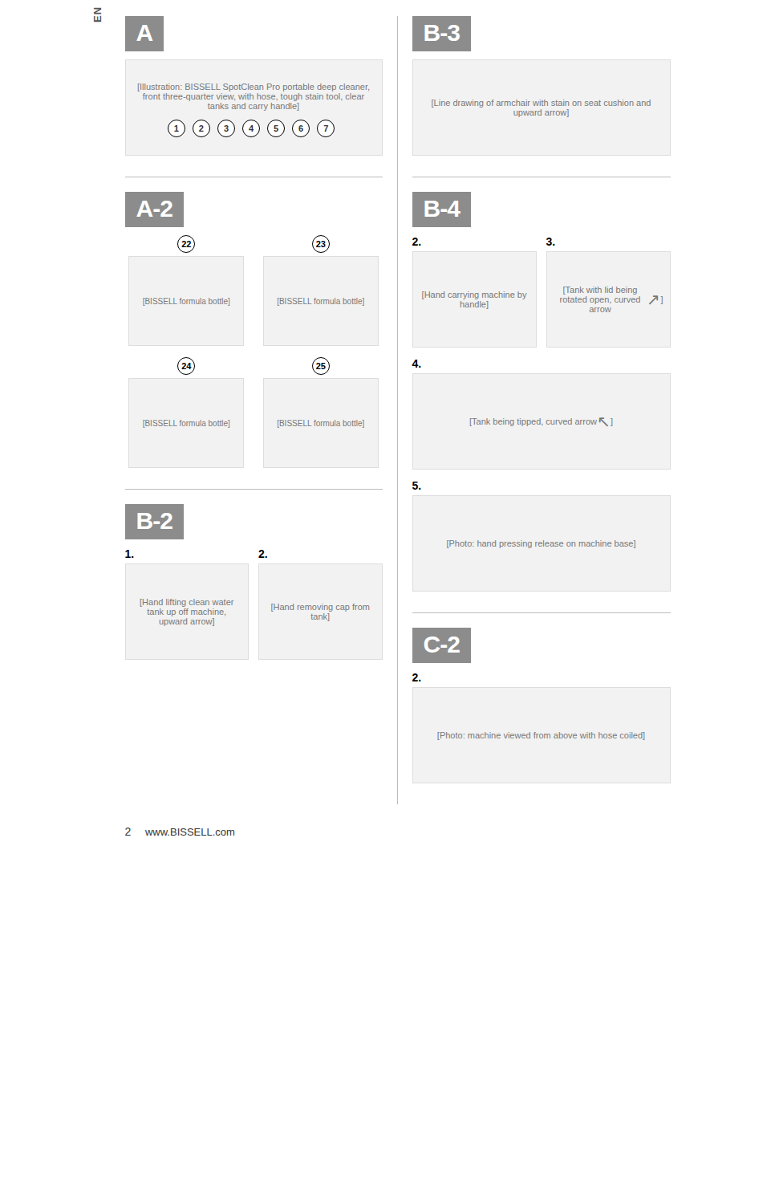EN
A
[Illustration: BISSELL SpotClean Pro portable deep cleaner, front three-quarter view, with hose, tough stain tool, clear tanks and carry handle]
1
2
3
4
5
6
7
A-2
22
[BISSELL formula bottle]
23
[BISSELL formula bottle]
24
[BISSELL formula bottle]
25
[BISSELL formula bottle]
B-2
1.
[Hand lifting clean water tank up off machine, upward arrow]
2.
[Hand removing cap from tank]
B-3
[Line drawing of armchair with stain on seat cushion and upward arrow]
B-4
2.
[Hand carrying machine by handle]
3.
[Tank with lid being rotated open, curved arrow ↗]
4.
[Tank being tipped, curved arrow ↖]
5.
[Photo: hand pressing release on machine base]
C-2
2.
[Photo: machine viewed from above with hose coiled]
2 www.BISSELL.com